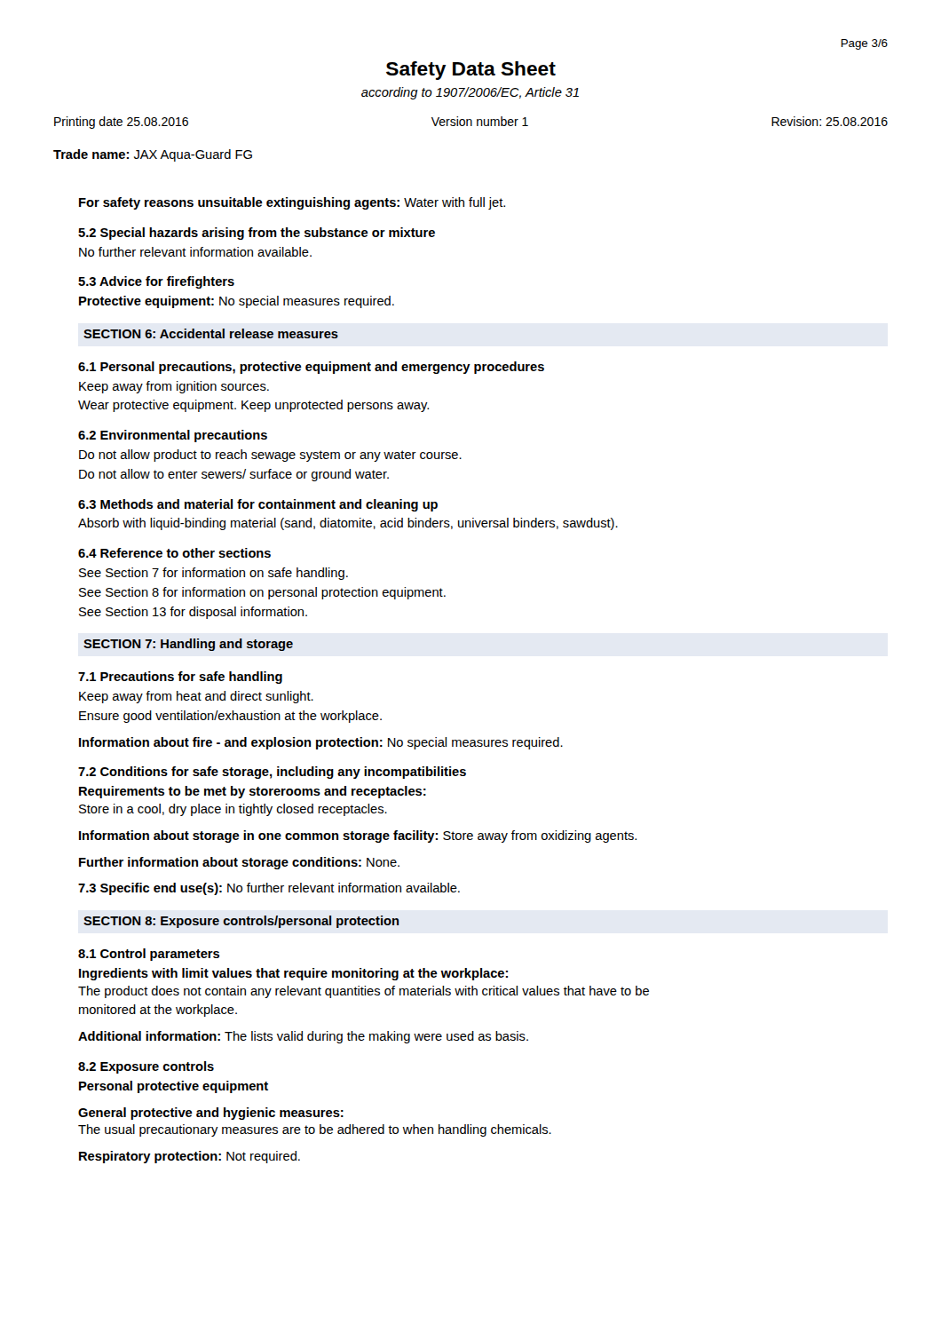Page 3/6
Safety Data Sheet
according to 1907/2006/EC, Article 31
Printing date 25.08.2016 Version number 1 Revision: 25.08.2016
Trade name: JAX Aqua-Guard FG
For safety reasons unsuitable extinguishing agents: Water with full jet.
5.2 Special hazards arising from the substance or mixture
No further relevant information available.
5.3 Advice for firefighters
Protective equipment: No special measures required.
SECTION 6: Accidental release measures
6.1 Personal precautions, protective equipment and emergency procedures
Keep away from ignition sources.
Wear protective equipment. Keep unprotected persons away.
6.2 Environmental precautions
Do not allow product to reach sewage system or any water course.
Do not allow to enter sewers/ surface or ground water.
6.3 Methods and material for containment and cleaning up
Absorb with liquid-binding material (sand, diatomite, acid binders, universal binders, sawdust).
6.4 Reference to other sections
See Section 7 for information on safe handling.
See Section 8 for information on personal protection equipment.
See Section 13 for disposal information.
SECTION 7: Handling and storage
7.1 Precautions for safe handling
Keep away from heat and direct sunlight.
Ensure good ventilation/exhaustion at the workplace.
Information about fire - and explosion protection: No special measures required.
7.2 Conditions for safe storage, including any incompatibilities
Requirements to be met by storerooms and receptacles:
Store in a cool, dry place in tightly closed receptacles.
Information about storage in one common storage facility: Store away from oxidizing agents.
Further information about storage conditions: None.
7.3 Specific end use(s): No further relevant information available.
SECTION 8: Exposure controls/personal protection
8.1 Control parameters
Ingredients with limit values that require monitoring at the workplace:
The product does not contain any relevant quantities of materials with critical values that have to be
monitored at the workplace.
Additional information: The lists valid during the making were used as basis.
8.2 Exposure controls
Personal protective equipment
General protective and hygienic measures:
The usual precautionary measures are to be adhered to when handling chemicals.
Respiratory protection: Not required.